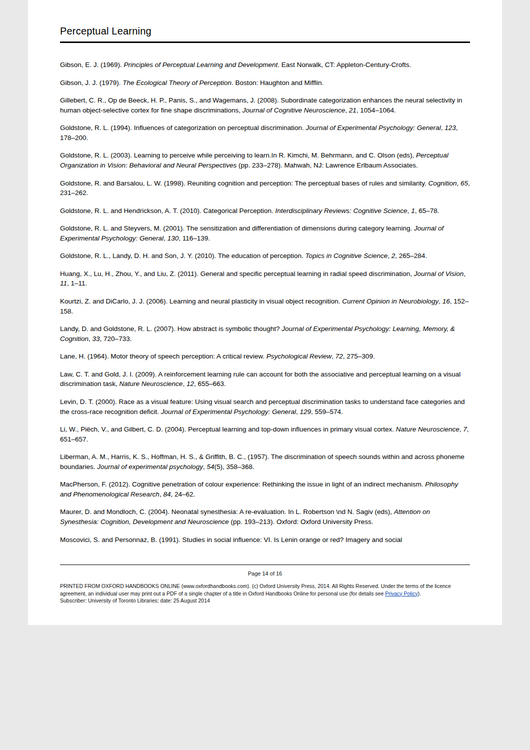Perceptual Learning
Gibson, E. J. (1969). Principles of Perceptual Learning and Development. East Norwalk, CT: Appleton-Century-Crofts.
Gibson, J. J. (1979). The Ecological Theory of Perception. Boston: Haughton and Mifflin.
Gillebert, C. R., Op de Beeck, H. P., Panis, S., and Wagemans, J. (2008). Subordinate categorization enhances the neural selectivity in human object-selective cortex for fine shape discriminations, Journal of Cognitive Neuroscience, 21, 1054–1064.
Goldstone, R. L. (1994). Influences of categorization on perceptual discrimination. Journal of Experimental Psychology: General, 123, 178–200.
Goldstone, R. L. (2003). Learning to perceive while perceiving to learn.In R. Kimchi, M. Behrmann, and C. Olson (eds), Perceptual Organization in Vision: Behavioral and Neural Perspectives (pp. 233–278). Mahwah, NJ: Lawrence Erlbaum Associates.
Goldstone, R. and Barsalou, L. W. (1998). Reuniting cognition and perception: The perceptual bases of rules and similarity. Cognition, 65, 231–262.
Goldstone, R. L. and Hendrickson, A. T. (2010). Categorical Perception. Interdisciplinary Reviews: Cognitive Science, 1, 65–78.
Goldstone, R. L. and Steyvers, M. (2001). The sensitization and differentiation of dimensions during category learning. Journal of Experimental Psychology: General, 130, 116–139.
Goldstone, R. L., Landy, D. H. and Son, J. Y. (2010). The education of perception. Topics in Cognitive Science, 2, 265–284.
Huang, X., Lu, H., Zhou, Y., and Liu, Z. (2011). General and specific perceptual learning in radial speed discrimination, Journal of Vision, 11, 1–11.
Kourtzi, Z. and DiCarlo, J. J. (2006). Learning and neural plasticity in visual object recognition. Current Opinion in Neurobiology, 16, 152–158.
Landy, D. and Goldstone, R. L. (2007). How abstract is symbolic thought? Journal of Experimental Psychology: Learning, Memory, & Cognition, 33, 720–733.
Lane, H. (1964). Motor theory of speech perception: A critical review. Psychological Review, 72, 275–309.
Law, C. T. and Gold, J. I. (2009). A reinforcement learning rule can account for both the associative and perceptual learning on a visual discrimination task, Nature Neuroscience, 12, 655–663.
Levin, D. T. (2000). Race as a visual feature: Using visual search and perceptual discrimination tasks to understand face categories and the cross-race recognition deficit. Journal of Experimental Psychology: General, 129, 559–574.
Li, W., Piëch, V., and Gilbert, C. D. (2004). Perceptual learning and top-down influences in primary visual cortex. Nature Neuroscience, 7, 651–657.
Liberman, A. M., Harris, K. S., Hoffman, H. S., & Griffith, B. C., (1957). The discrimination of speech sounds within and across phoneme boundaries. Journal of experimental psychology, 54(5), 358–368.
MacPherson, F. (2012). Cognitive penetration of colour experience: Rethinking the issue in light of an indirect mechanism. Philosophy and Phenomenological Research, 84, 24–62.
Maurer, D. and Mondloch, C. (2004). Neonatal synesthesia: A re-evaluation. In L. Robertson \nd N. Sagiv (eds), Attention on Synesthesia: Cognition, Development and Neuroscience (pp. 193–213). Oxford: Oxford University Press.
Moscovici, S. and Personnaz, B. (1991). Studies in social influence: VI. Is Lenin orange or red? Imagery and social
Page 14 of 16
PRINTED FROM OXFORD HANDBOOKS ONLINE (www.oxfordhandbooks.com). (c) Oxford University Press, 2014. All Rights Reserved. Under the terms of the licence agreement, an individual user may print out a PDF of a single chapter of a title in Oxford Handbooks Online for personal use (for details see Privacy Policy).
Subscriber: University of Toronto Libraries; date: 25 August 2014